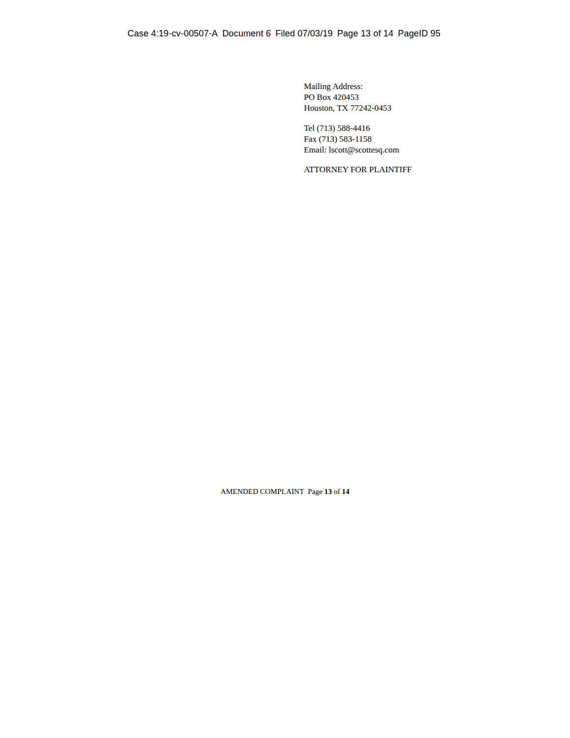Case 4:19-cv-00507-A Document 6 Filed 07/03/19 Page 13 of 14 PageID 95
Mailing Address:
PO Box 420453
Houston, TX 77242-0453
Tel (713) 588-4416
Fax (713) 583-1158
Email: lscott@scottesq.com
ATTORNEY FOR PLAINTIFF
AMENDED COMPLAINT Page 13 of 14